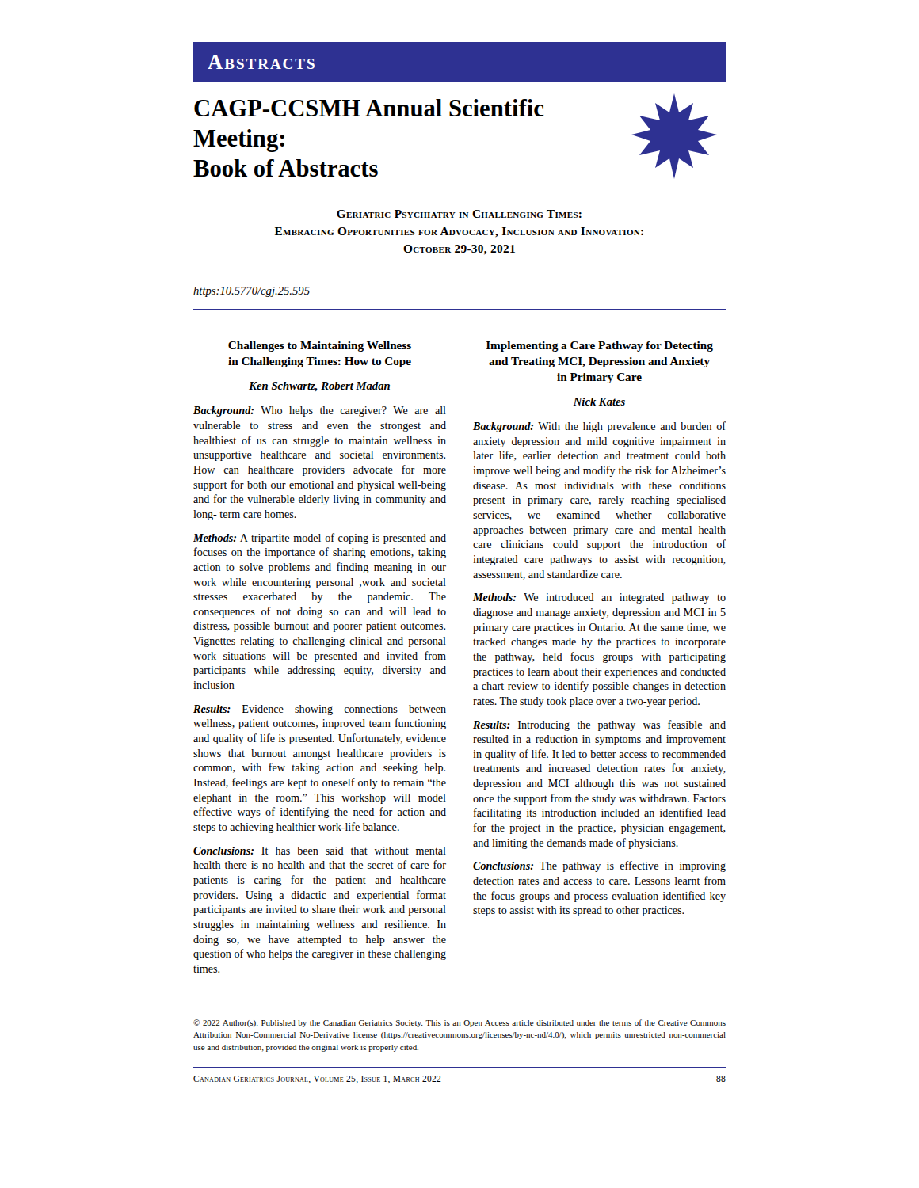Abstracts
CAGP-CCSMH Annual Scientific Meeting:
Book of Abstracts
Geriatric Psychiatry in Challenging Times:
Embracing Opportunities for Advocacy, Inclusion and Innovation:
October 29-30, 2021
https:10.5770/cgj.25.595
Challenges to Maintaining Wellness
in Challenging Times: How to Cope
Ken Schwartz, Robert Madan
Background: Who helps the caregiver? We are all vulnerable to stress and even the strongest and healthiest of us can struggle to maintain wellness in unsupportive healthcare and societal environments. How can healthcare providers advocate for more support for both our emotional and physical well-being and for the vulnerable elderly living in community and long- term care homes.
Methods: A tripartite model of coping is presented and focuses on the importance of sharing emotions, taking action to solve problems and finding meaning in our work while encountering personal ,work and societal stresses exacerbated by the pandemic. The consequences of not doing so can and will lead to distress, possible burnout and poorer patient outcomes. Vignettes relating to challenging clinical and personal work situations will be presented and invited from participants while addressing equity, diversity and inclusion
Results: Evidence showing connections between wellness, patient outcomes, improved team functioning and quality of life is presented. Unfortunately, evidence shows that burnout amongst healthcare providers is common, with few taking action and seeking help. Instead, feelings are kept to oneself only to remain “the elephant in the room.” This workshop will model effective ways of identifying the need for action and steps to achieving healthier work-life balance.
Conclusions: It has been said that without mental health there is no health and that the secret of care for patients is caring for the patient and healthcare providers. Using a didactic and experiential format participants are invited to share their work and personal struggles in maintaining wellness and resilience. In doing so, we have attempted to help answer the question of who helps the caregiver in these challenging times.
Implementing a Care Pathway for Detecting
and Treating MCI, Depression and Anxiety
in Primary Care
Nick Kates
Background: With the high prevalence and burden of anxiety depression and mild cognitive impairment in later life, earlier detection and treatment could both improve well being and modify the risk for Alzheimer’s disease. As most individuals with these conditions present in primary care, rarely reaching specialised services, we examined whether collaborative approaches between primary care and mental health care clinicians could support the introduction of integrated care pathways to assist with recognition, assessment, and standardize care.
Methods: We introduced an integrated pathway to diagnose and manage anxiety, depression and MCI in 5 primary care practices in Ontario. At the same time, we tracked changes made by the practices to incorporate the pathway, held focus groups with participating practices to learn about their experiences and conducted a chart review to identify possible changes in detection rates. The study took place over a two-year period.
Results: Introducing the pathway was feasible and resulted in a reduction in symptoms and improvement in quality of life. It led to better access to recommended treatments and increased detection rates for anxiety, depression and MCI although this was not sustained once the support from the study was withdrawn. Factors facilitating its introduction included an identified lead for the project in the practice, physician engagement, and limiting the demands made of physicians.
Conclusions: The pathway is effective in improving detection rates and access to care. Lessons learnt from the focus groups and process evaluation identified key steps to assist with its spread to other practices.
© 2022 Author(s). Published by the Canadian Geriatrics Society. This is an Open Access article distributed under the terms of the Creative Commons Attribution Non-Commercial No-Derivative license (https://creativecommons.org/licenses/by-nc-nd/4.0/), which permits unrestricted non-commercial use and distribution, provided the original work is properly cited.
Canadian Geriatrics Journal, Volume 25, Issue 1, March 2022 88